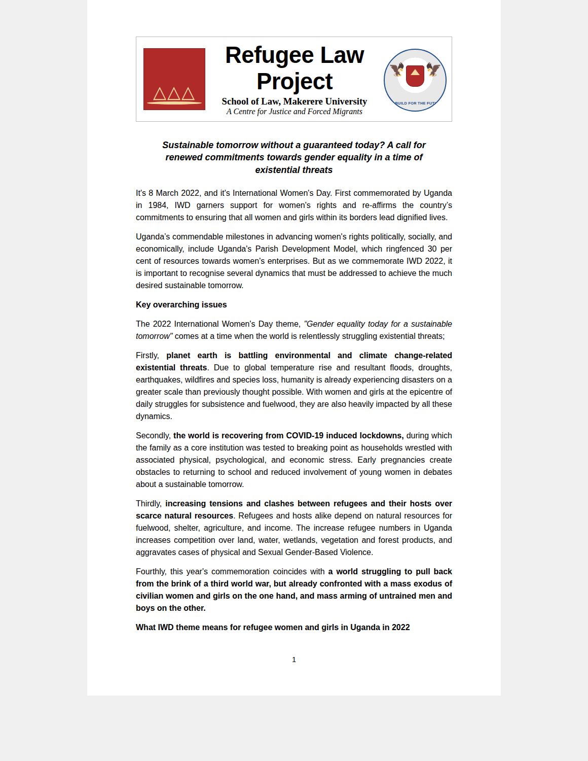△△△
Refugee Law Project
School of Law, Makerere University
A Centre for Justice and Forced Migrants
🦅
🦅
WE BUILD FOR THE FUTURE
Sustainable tomorrow without a guaranteed today? A call for renewed commitments towards gender equality in a time of existential threats
It's 8 March 2022, and it's International Women's Day. First commemorated by Uganda in 1984, IWD garners support for women's rights and re-affirms the country’s commitments to ensuring that all women and girls within its borders lead dignified lives.
Uganda’s commendable milestones in advancing women's rights politically, socially, and economically, include Uganda's Parish Development Model, which ringfenced 30 per cent of resources towards women's enterprises. But as we commemorate IWD 2022, it is important to recognise several dynamics that must be addressed to achieve the much desired sustainable tomorrow.
Key overarching issues
The 2022 International Women's Day theme, "Gender equality today for a sustainable tomorrow" comes at a time when the world is relentlessly struggling existential threats;
Firstly, planet earth is battling environmental and climate change-related existential threats. Due to global temperature rise and resultant floods, droughts, earthquakes, wildfires and species loss, humanity is already experiencing disasters on a greater scale than previously thought possible. With women and girls at the epicentre of daily struggles for subsistence and fuelwood, they are also heavily impacted by all these dynamics.
Secondly, the world is recovering from COVID-19 induced lockdowns, during which the family as a core institution was tested to breaking point as households wrestled with associated physical, psychological, and economic stress. Early pregnancies create obstacles to returning to school and reduced involvement of young women in debates about a sustainable tomorrow.
Thirdly, increasing tensions and clashes between refugees and their hosts over scarce natural resources. Refugees and hosts alike depend on natural resources for fuelwood, shelter, agriculture, and income. The increase refugee numbers in Uganda increases competition over land, water, wetlands, vegetation and forest products, and aggravates cases of physical and Sexual Gender-Based Violence.
Fourthly, this year's commemoration coincides with a world struggling to pull back from the brink of a third world war, but already confronted with a mass exodus of civilian women and girls on the one hand, and mass arming of untrained men and boys on the other.
What IWD theme means for refugee women and girls in Uganda in 2022
1